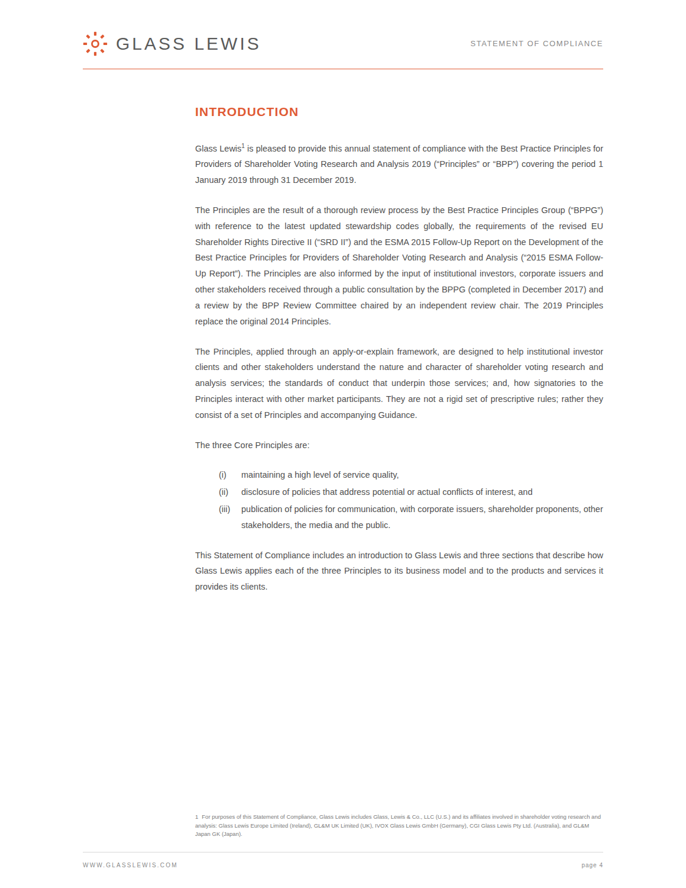GLASS LEWIS
Statement of Compliance
INTRODUCTION
Glass Lewis1 is pleased to provide this annual statement of compliance with the Best Practice Principles for Providers of Shareholder Voting Research and Analysis 2019 (“Principles” or “BPP”) covering the period 1 January 2019 through 31 December 2019.
The Principles are the result of a thorough review process by the Best Practice Principles Group (“BPPG”) with reference to the latest updated stewardship codes globally, the requirements of the revised EU Shareholder Rights Directive II (“SRD II”) and the ESMA 2015 Follow-Up Report on the Development of the Best Practice Principles for Providers of Shareholder Voting Research and Analysis (“2015 ESMA Follow-Up Report”). The Principles are also informed by the input of institutional investors, corporate issuers and other stakeholders received through a public consultation by the BPPG (completed in December 2017) and a review by the BPP Review Committee chaired by an independent review chair. The 2019 Principles replace the original 2014 Principles.
The Principles, applied through an apply-or-explain framework, are designed to help institutional investor clients and other stakeholders understand the nature and character of shareholder voting research and analysis services; the standards of conduct that underpin those services; and, how signatories to the Principles interact with other market participants. They are not a rigid set of prescriptive rules; rather they consist of a set of Principles and accompanying Guidance.
The three Core Principles are:
(i) maintaining a high level of service quality,
(ii) disclosure of policies that address potential or actual conflicts of interest, and
(iii) publication of policies for communication, with corporate issuers, shareholder proponents, other stakeholders, the media and the public.
This Statement of Compliance includes an introduction to Glass Lewis and three sections that describe how Glass Lewis applies each of the three Principles to its business model and to the products and services it provides its clients.
1 For purposes of this Statement of Compliance, Glass Lewis includes Glass, Lewis & Co., LLC (U.S.) and its affiliates involved in shareholder voting research and analysis: Glass Lewis Europe Limited (Ireland), GL&M UK Limited (UK), IVOX Glass Lewis GmbH (Germany), CGI Glass Lewis Pty Ltd. (Australia), and GL&M Japan GK (Japan).
www.glasslewis.com
page 4